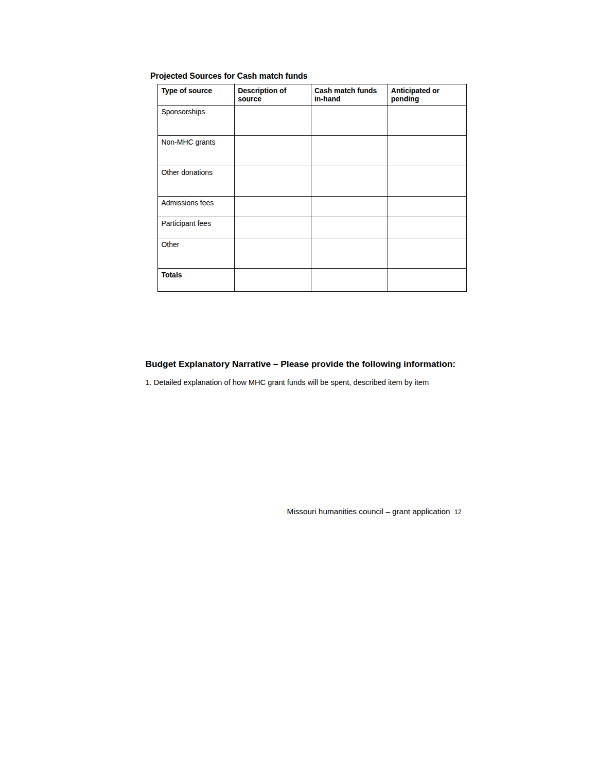Projected Sources for Cash match funds
| Type of source | Description of source | Cash match funds in-hand | Anticipated or pending |
| --- | --- | --- | --- |
| Sponsorships | | | |
| Non-MHC grants | | | |
| Other donations | | | |
| Admissions fees | | | |
| Participant fees | | | |
| Other | | | |
| Totals | | | |
Budget Explanatory Narrative – Please provide the following information:
1. Detailed explanation of how MHC grant funds will be spent, described item by item
Missouri humanities council – grant application 12